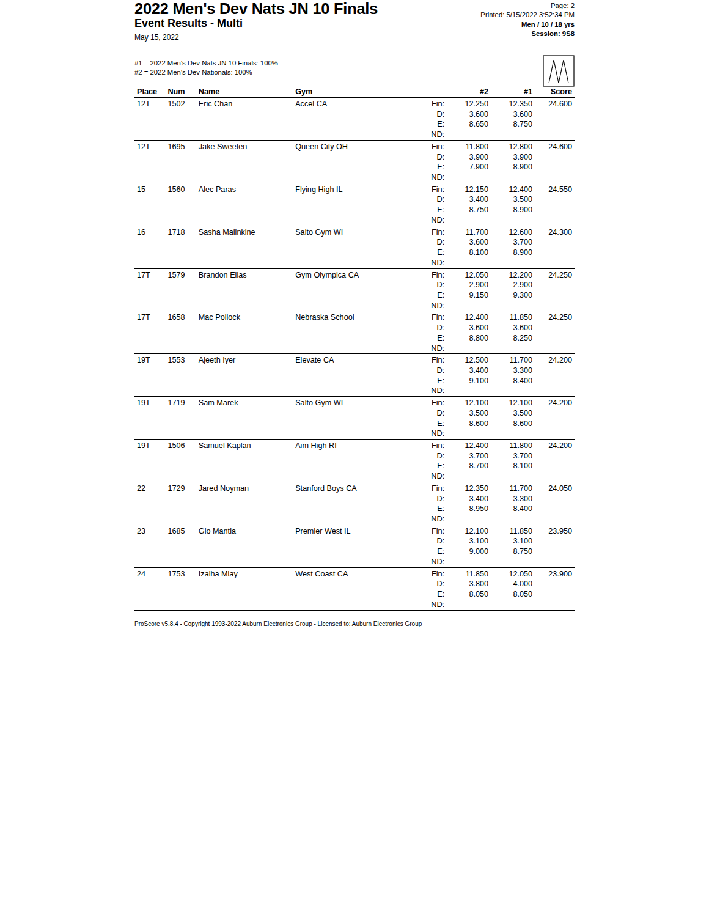Page: 2
Printed: 5/15/2022 3:52:34 PM
Men / 10 / 18 yrs
Session: 9S8
2022 Men's Dev Nats JN 10 Finals
Event Results - Multi
May 15, 2022
#1 = 2022 Men's Dev Nats JN 10 Finals: 100%
#2 = 2022 Men's Dev Nationals: 100%
| Place | Num | Name | Gym | | #2 | #1 | Score |
| --- | --- | --- | --- | --- | --- | --- | --- |
| 12T | 1502 | Eric Chan | Accel CA | Fin: | 12.250 | 12.350 | 24.600 |
| | | | | D: | 3.600 | 3.600 | |
| | | | | E: | 8.650 | 8.750 | |
| | | | | ND: | | | |
| 12T | 1695 | Jake Sweeten | Queen City OH | Fin: | 11.800 | 12.800 | 24.600 |
| | | | | D: | 3.900 | 3.900 | |
| | | | | E: | 7.900 | 8.900 | |
| | | | | ND: | | | |
| 15 | 1560 | Alec Paras | Flying High IL | Fin: | 12.150 | 12.400 | 24.550 |
| | | | | D: | 3.400 | 3.500 | |
| | | | | E: | 8.750 | 8.900 | |
| | | | | ND: | | | |
| 16 | 1718 | Sasha Malinkine | Salto Gym WI | Fin: | 11.700 | 12.600 | 24.300 |
| | | | | D: | 3.600 | 3.700 | |
| | | | | E: | 8.100 | 8.900 | |
| | | | | ND: | | | |
| 17T | 1579 | Brandon Elias | Gym Olympica CA | Fin: | 12.050 | 12.200 | 24.250 |
| | | | | D: | 2.900 | 2.900 | |
| | | | | E: | 9.150 | 9.300 | |
| | | | | ND: | | | |
| 17T | 1658 | Mac Pollock | Nebraska School | Fin: | 12.400 | 11.850 | 24.250 |
| | | | | D: | 3.600 | 3.600 | |
| | | | | E: | 8.800 | 8.250 | |
| | | | | ND: | | | |
| 19T | 1553 | Ajeeth Iyer | Elevate CA | Fin: | 12.500 | 11.700 | 24.200 |
| | | | | D: | 3.400 | 3.300 | |
| | | | | E: | 9.100 | 8.400 | |
| | | | | ND: | | | |
| 19T | 1719 | Sam Marek | Salto Gym WI | Fin: | 12.100 | 12.100 | 24.200 |
| | | | | D: | 3.500 | 3.500 | |
| | | | | E: | 8.600 | 8.600 | |
| | | | | ND: | | | |
| 19T | 1506 | Samuel Kaplan | Aim High RI | Fin: | 12.400 | 11.800 | 24.200 |
| | | | | D: | 3.700 | 3.700 | |
| | | | | E: | 8.700 | 8.100 | |
| | | | | ND: | | | |
| 22 | 1729 | Jared Noyman | Stanford Boys CA | Fin: | 12.350 | 11.700 | 24.050 |
| | | | | D: | 3.400 | 3.300 | |
| | | | | E: | 8.950 | 8.400 | |
| | | | | ND: | | | |
| 23 | 1685 | Gio Mantia | Premier West IL | Fin: | 12.100 | 11.850 | 23.950 |
| | | | | D: | 3.100 | 3.100 | |
| | | | | E: | 9.000 | 8.750 | |
| | | | | ND: | | | |
| 24 | 1753 | Izaiha Mlay | West Coast CA | Fin: | 11.850 | 12.050 | 23.900 |
| | | | | D: | 3.800 | 4.000 | |
| | | | | E: | 8.050 | 8.050 | |
| | | | | ND: | | | |
ProScore v5.8.4 - Copyright 1993-2022 Auburn Electronics Group - Licensed to: Auburn Electronics Group